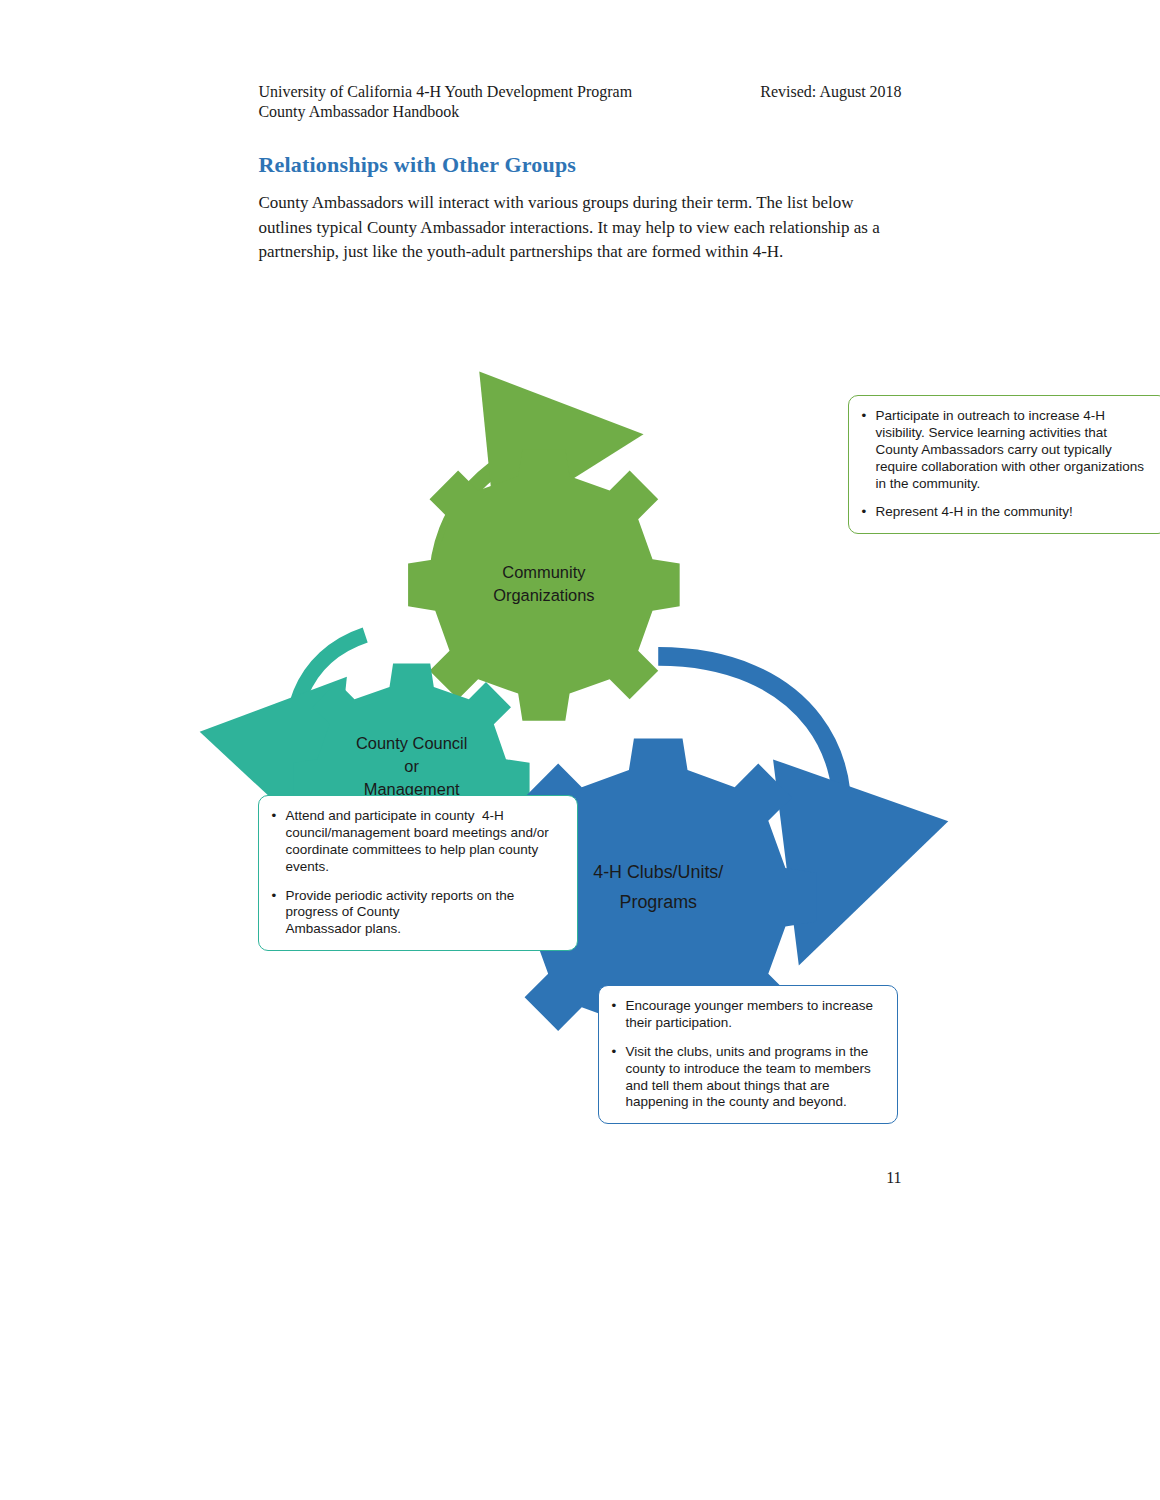University of California 4-H Youth Development Program
County Ambassador Handbook
Revised: August 2018
Relationships with Other Groups
County Ambassadors will interact with various groups during their term. The list below outlines typical County Ambassador interactions. It may help to view each relationship as a partnership, just like the youth-adult partnerships that are formed within 4-H.
Community Organizations County Council or Management Board 4-H Clubs/Units/ Programs
Participate in outreach to increase 4-H visibility. Service learning activities that County Ambassadors carry out typically require collaboration with other organizations in the community.
Represent 4-H in the community!
Attend and participate in county 4-H council/management board meetings and/or coordinate committees to help plan county events.
Provide periodic activity reports on the progress of County
Ambassador plans.
Encourage younger members to increase their participation.
Visit the clubs, units and programs in the county to introduce the team to members and tell them about things that are happening in the county and beyond.
11